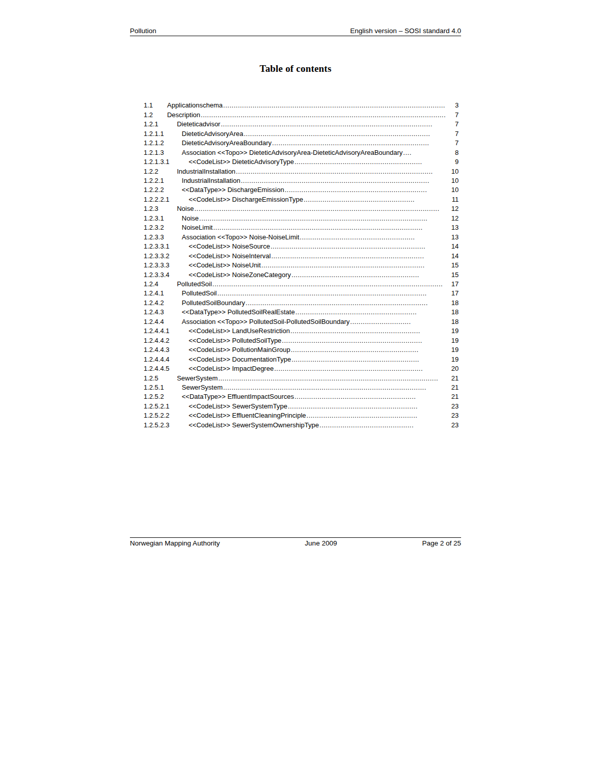Pollution
English version – SOSI standard 4.0
Table of contents
1.1 Applicationschema .......................................................................................................... 3
1.2 Description ..................................................................................................................... 7
1.2.1 Dieteticadvisor ..................................................................................................... 7
1.2.1.1 DieteticAdvisoryArea ......................................................................................... 7
1.2.1.2 DieteticAdvisoryAreaBoundary ........................................................................... 7
1.2.1.3 Association <<Topo>> DieteticAdvisoryArea-DieteticAdvisoryAreaBoundary .... 8
1.2.1.3.1 <<CodeList>> DieteticAdvisoryType ............................................................. 9
1.2.2 IndustrialInstallation .............................................................................................. 10
1.2.2.1 IndustrialInstallation .......................................................................................... 10
1.2.2.2 <<DataType>> DischargeEmission .................................................................... 10
1.2.2.2.1 <<CodeList>> DischargeEmissionType ..................................................... 11
1.2.3 Noise ..................................................................................................................... 12
1.2.3.1 Noise ............................................................................................................. 12
1.2.3.2 NoiseLimit .................................................................................................... 13
1.2.3.3 Association <<Topo>> Noise-NoiseLimit ....................................................... 13
1.2.3.3.1 <<CodeList>> NoiseSource .......................................................................... 14
1.2.3.3.2 <<CodeList>> NoiseInterval ......................................................................... 14
1.2.3.3.3 <<CodeList>> NoiseUnit .............................................................................. 15
1.2.3.3.4 <<CodeList>> NoiseZoneCategory ............................................................. 15
1.2.4 PollutedSoil .............................................................................................................. 17
1.2.4.1 PollutedSoil .................................................................................................... 17
1.2.4.2 PollutedSoilBoundary ....................................................................................... 18
1.2.4.3 <<DataType>> PollutedSoilRealEstate .......................................................... 18
1.2.4.4 Association <<Topo>> PollutedSoil-PollutedSoilBoundary ............................. 18
1.2.4.4.1 <<CodeList>> LandUseRestriction .............................................................. 19
1.2.4.4.2 <<CodeList>> PollutedSoilType ................................................................... 19
1.2.4.4.3 <<CodeList>> PollutionMainGroup ............................................................. 19
1.2.4.4.4 <<CodeList>> DocumentationType ............................................................. 19
1.2.4.4.5 <<CodeList>> ImpactDegree ....................................................................... 20
1.2.5 SewerSystem ......................................................................................................... 21
1.2.5.1 SewerSystem ................................................................................................. 21
1.2.5.2 <<DataType>> EffluentImpactSources .......................................................... 21
1.2.5.2.1 <<CodeList>> SewerSystemType .............................................................. 23
1.2.5.2.2 <<CodeList>> EffluentCleaningPrinciple ..................................................... 23
1.2.5.2.3 <<CodeList>> SewerSystemOwnershipType ............................................. 23
Norwegian Mapping Authority
June 2009
Page 2 of 25